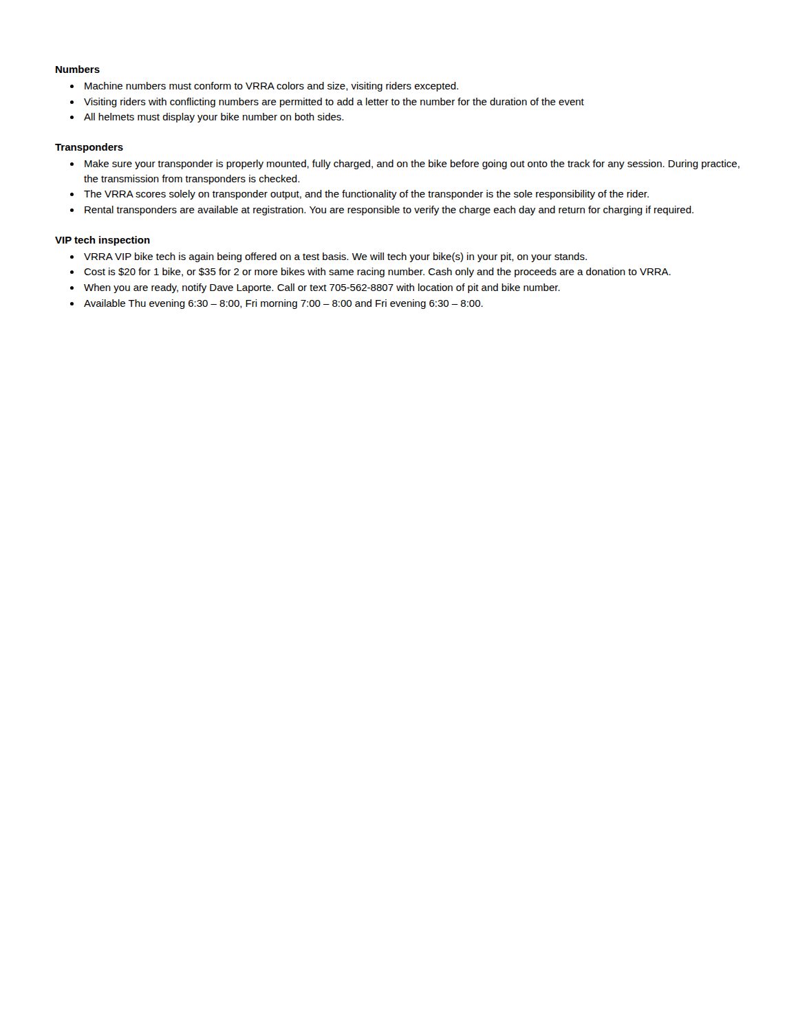Numbers
Machine numbers must conform to VRRA colors and size, visiting riders excepted.
Visiting riders with conflicting numbers are permitted to add a letter to the number for the duration of the event
All helmets must display your bike number on both sides.
Transponders
Make sure your transponder is properly mounted, fully charged, and on the bike before going out onto the track for any session. During practice, the transmission from transponders is checked.
The VRRA scores solely on transponder output, and the functionality of the transponder is the sole responsibility of the rider.
Rental transponders are available at registration. You are responsible to verify the charge each day and return for charging if required.
VIP tech inspection
VRRA VIP bike tech is again being offered on a test basis. We will tech your bike(s) in your pit, on your stands.
Cost is $20 for 1 bike, or $35 for 2 or more bikes with same racing number. Cash only and the proceeds are a donation to VRRA.
When you are ready, notify Dave Laporte. Call or text 705-562-8807 with location of pit and bike number.
Available Thu evening 6:30 – 8:00, Fri morning 7:00 – 8:00 and Fri evening 6:30 – 8:00.